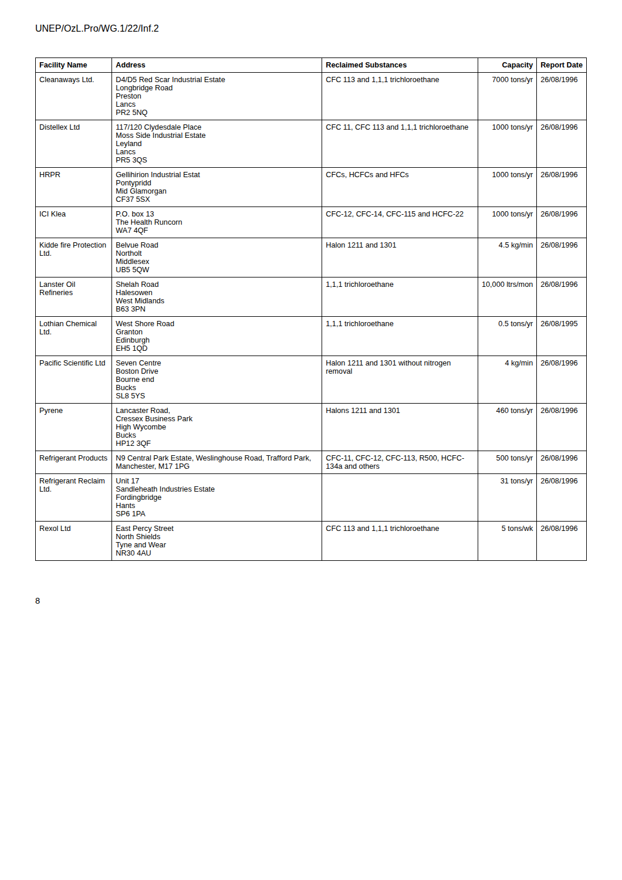UNEP/OzL.Pro/WG.1/22/Inf.2
| Facility Name | Address | Reclaimed Substances | Capacity | Report Date |
| --- | --- | --- | --- | --- |
| Cleanaways Ltd. | D4/D5 Red Scar Industrial Estate Longbridge Road Preston Lancs PR2 5NQ | CFC 113 and 1,1,1 trichloroethane | 7000 tons/yr | 26/08/1996 |
| Distellex Ltd | 117/120 Clydesdale Place Moss Side Industrial Estate Leyland Lancs PR5 3QS | CFC 11, CFC 113 and 1,1,1 trichloroethane | 1000 tons/yr | 26/08/1996 |
| HRPR | Gellihirion Industrial Estat Pontypridd Mid Glamorgan CF37 5SX | CFCs, HCFCs and HFCs | 1000 tons/yr | 26/08/1996 |
| ICI Klea | P.O. box 13 The Health Runcorn WA7 4QF | CFC-12, CFC-14, CFC-115 and HCFC-22 | 1000 tons/yr | 26/08/1996 |
| Kidde fire Protection Ltd. | Belvue Road Northolt Middlesex UB5 5QW | Halon 1211 and 1301 | 4.5 kg/min | 26/08/1996 |
| Lanster Oil Refineries | Shelah Road Halesowen West Midlands B63 3PN | 1,1,1 trichloroethane | 10,000 ltrs/mon | 26/08/1996 |
| Lothian Chemical Ltd. | West Shore Road Granton Edinburgh EH5 1QD | 1,1,1 trichloroethane | 0.5 tons/yr | 26/08/1995 |
| Pacific Scientific Ltd | Seven Centre Boston Drive Bourne end Bucks SL8 5YS | Halon 1211 and 1301 without nitrogen removal | 4 kg/min | 26/08/1996 |
| Pyrene | Lancaster Road, Cressex Business Park High Wycombe Bucks HP12 3QF | Halons 1211 and 1301 | 460 tons/yr | 26/08/1996 |
| Refrigerant Products | N9 Central Park Estate, Weslinghouse Road, Trafford Park, Manchester, M17 1PG | CFC-11, CFC-12, CFC-113, R500, HCFC-134a and others | 500 tons/yr | 26/08/1996 |
| Refrigerant Reclaim Ltd. | Unit 17 Sandleheath Industries Estate Fordingbridge Hants SP6 1PA | | 31 tons/yr | 26/08/1996 |
| Rexol Ltd | East Percy Street North Shields Tyne and Wear NR30 4AU | CFC 113 and 1,1,1 trichloroethane | 5 tons/wk | 26/08/1996 |
8